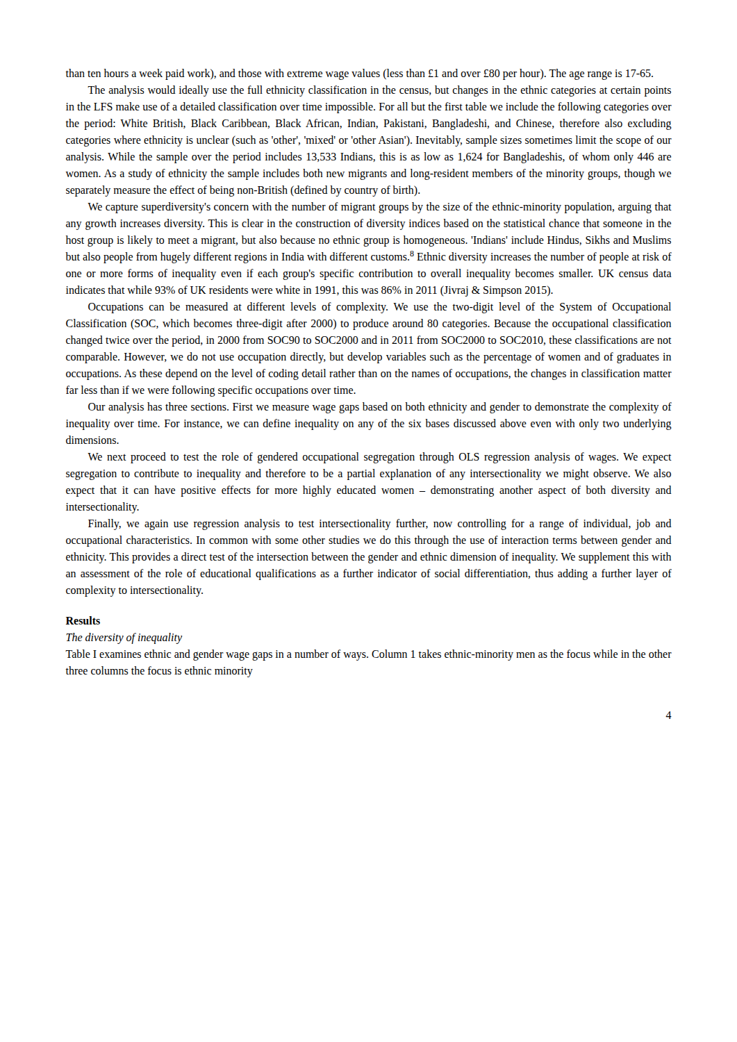than ten hours a week paid work), and those with extreme wage values (less than £1 and over £80 per hour). The age range is 17-65.
The analysis would ideally use the full ethnicity classification in the census, but changes in the ethnic categories at certain points in the LFS make use of a detailed classification over time impossible. For all but the first table we include the following categories over the period: White British, Black Caribbean, Black African, Indian, Pakistani, Bangladeshi, and Chinese, therefore also excluding categories where ethnicity is unclear (such as 'other', 'mixed' or 'other Asian'). Inevitably, sample sizes sometimes limit the scope of our analysis. While the sample over the period includes 13,533 Indians, this is as low as 1,624 for Bangladeshis, of whom only 446 are women. As a study of ethnicity the sample includes both new migrants and long-resident members of the minority groups, though we separately measure the effect of being non-British (defined by country of birth).
We capture superdiversity's concern with the number of migrant groups by the size of the ethnic-minority population, arguing that any growth increases diversity. This is clear in the construction of diversity indices based on the statistical chance that someone in the host group is likely to meet a migrant, but also because no ethnic group is homogeneous. 'Indians' include Hindus, Sikhs and Muslims but also people from hugely different regions in India with different customs.8 Ethnic diversity increases the number of people at risk of one or more forms of inequality even if each group's specific contribution to overall inequality becomes smaller. UK census data indicates that while 93% of UK residents were white in 1991, this was 86% in 2011 (Jivraj & Simpson 2015).
Occupations can be measured at different levels of complexity. We use the two-digit level of the System of Occupational Classification (SOC, which becomes three-digit after 2000) to produce around 80 categories. Because the occupational classification changed twice over the period, in 2000 from SOC90 to SOC2000 and in 2011 from SOC2000 to SOC2010, these classifications are not comparable. However, we do not use occupation directly, but develop variables such as the percentage of women and of graduates in occupations. As these depend on the level of coding detail rather than on the names of occupations, the changes in classification matter far less than if we were following specific occupations over time.
Our analysis has three sections. First we measure wage gaps based on both ethnicity and gender to demonstrate the complexity of inequality over time. For instance, we can define inequality on any of the six bases discussed above even with only two underlying dimensions.
We next proceed to test the role of gendered occupational segregation through OLS regression analysis of wages. We expect segregation to contribute to inequality and therefore to be a partial explanation of any intersectionality we might observe. We also expect that it can have positive effects for more highly educated women – demonstrating another aspect of both diversity and intersectionality.
Finally, we again use regression analysis to test intersectionality further, now controlling for a range of individual, job and occupational characteristics. In common with some other studies we do this through the use of interaction terms between gender and ethnicity. This provides a direct test of the intersection between the gender and ethnic dimension of inequality. We supplement this with an assessment of the role of educational qualifications as a further indicator of social differentiation, thus adding a further layer of complexity to intersectionality.
Results
The diversity of inequality
Table I examines ethnic and gender wage gaps in a number of ways. Column 1 takes ethnic-minority men as the focus while in the other three columns the focus is ethnic minority
4